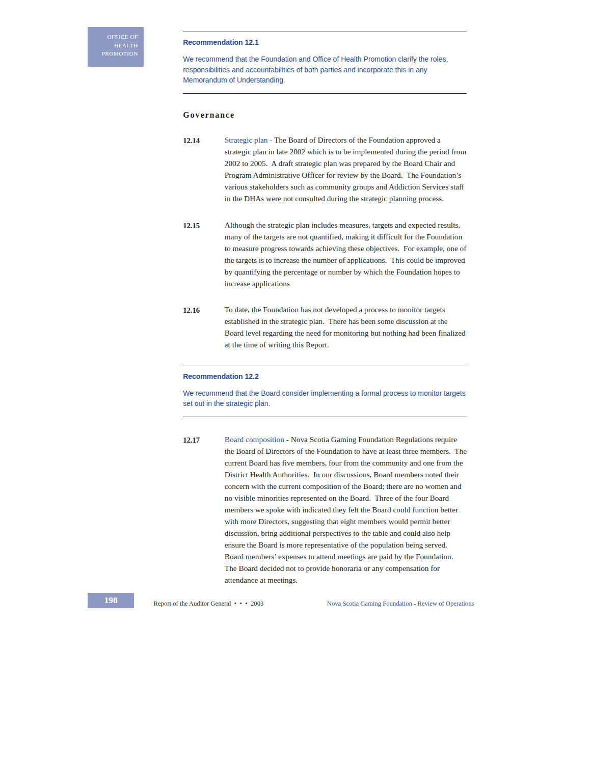OFFICE OF
HEALTH
PROMOTION
Recommendation 12.1
We recommend that the Foundation and Office of Health Promotion clarify the roles, responsibilities and accountabilities of both parties and incorporate this in any Memorandum of Understanding.
Governance
12.14
Strategic plan - The Board of Directors of the Foundation approved a strategic plan in late 2002 which is to be implemented during the period from 2002 to 2005. A draft strategic plan was prepared by the Board Chair and Program Administrative Officer for review by the Board. The Foundation’s various stakeholders such as community groups and Addiction Services staff in the DHAs were not consulted during the strategic planning process.
12.15
Although the strategic plan includes measures, targets and expected results, many of the targets are not quantified, making it difficult for the Foundation to measure progress towards achieving these objectives. For example, one of the targets is to increase the number of applications. This could be improved by quantifying the percentage or number by which the Foundation hopes to increase applications
12.16
To date, the Foundation has not developed a process to monitor targets established in the strategic plan. There has been some discussion at the Board level regarding the need for monitoring but nothing had been finalized at the time of writing this Report.
Recommendation 12.2
We recommend that the Board consider implementing a formal process to monitor targets set out in the strategic plan.
12.17
Board composition - Nova Scotia Gaming Foundation Regulations require the Board of Directors of the Foundation to have at least three members. The current Board has five members, four from the community and one from the District Health Authorities. In our discussions, Board members noted their concern with the current composition of the Board; there are no women and no visible minorities represented on the Board. Three of the four Board members we spoke with indicated they felt the Board could function better with more Directors, suggesting that eight members would permit better discussion, bring additional perspectives to the table and could also help ensure the Board is more representative of the population being served. Board members’ expenses to attend meetings are paid by the Foundation. The Board decided not to provide honoraria or any compensation for attendance at meetings.
198
Report of the Auditor General • • • 2003
Nova Scotia Gaming Foundation - Review of Operations